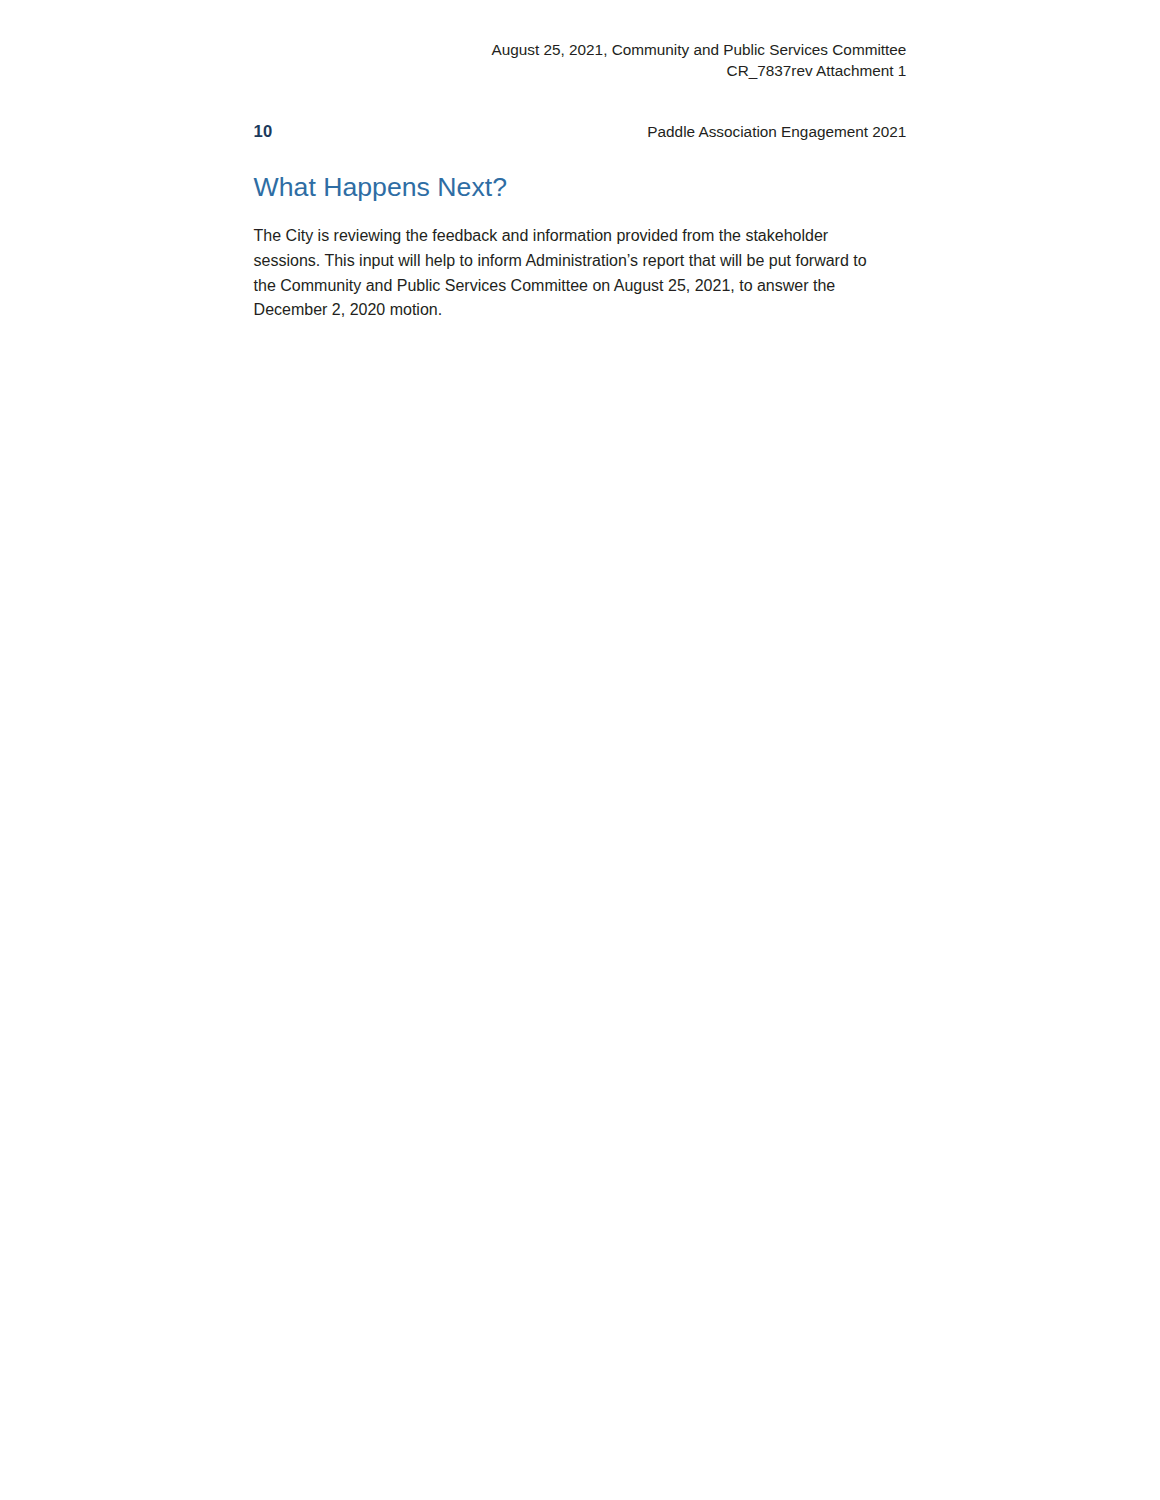August 25, 2021, Community and Public Services Committee
CR_7837rev Attachment 1
10 Paddle Association Engagement 2021
What Happens Next?
The City is reviewing the feedback and information provided from the stakeholder sessions. This input will help to inform Administration’s report that will be put forward to the Community and Public Services Committee on August 25, 2021, to answer the December 2, 2020 motion.